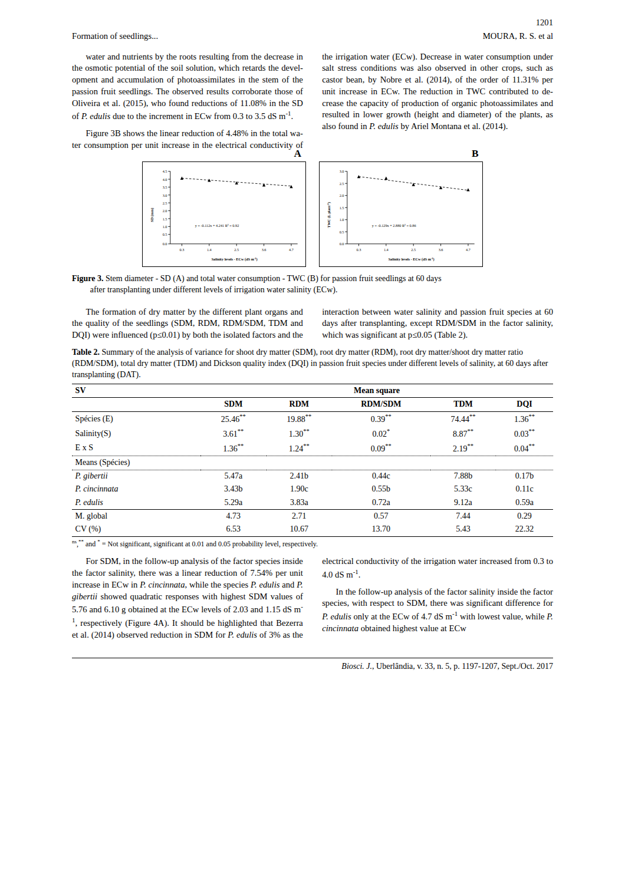1201
Formation of seedlings... MOURA, R. S. et al
water and nutrients by the roots resulting from the decrease in the osmotic potential of the soil solution, which retards the development and accumulation of photoassimilates in the stem of the passion fruit seedlings. The observed results corroborate those of Oliveira et al. (2015), who found reductions of 11.08% in the SD of P. edulis due to the increment in ECw from 0.3 to 3.5 dS m-1.
Figure 3B shows the linear reduction of 4.48% in the total water consumption per unit increase in the electrical conductivity of the irrigation water (ECw). Decrease in water consumption under salt stress conditions was also observed in other crops, such as castor bean, by Nobre et al. (2014), of the order of 11.31% per unit increase in ECw. The reduction in TWC contributed to decrease the capacity of production of organic photoassimilates and resulted in lower growth (height and diameter) of the plants, as also found in P. edulis by Ariel Montana et al. (2014).
A 4.5 4.0 3.5 3.0 2.5 2.0 1.5 1.0 0.5 0.0 SD (mm) 0.3 1.4 2.5 3.6 4.7 Salinity levels - ECw (dS m-1) y = -0.112x + 4.241 R² = 0.92
B 3.0 2.5 2.0 1.5 1.0 0.5 0.0 TWC (L plant-1) 0.3 1.4 2.5 3.6 4.7 Salinity levels - ECw (dS m-1) y = -0.129x + 2.880 R² = 0.86
Figure 3. Stem diameter - SD (A) and total water consumption - TWC (B) for passion fruit seedlings at 60 days after transplanting under different levels of irrigation water salinity (ECw).
The formation of dry matter by the different plant organs and the quality of the seedlings (SDM, RDM, RDM/SDM, TDM and DQI) were influenced (p≤0.01) by both the isolated factors and the interaction between water salinity and passion fruit species at 60 days after transplanting, except RDM/SDM in the factor salinity, which was significant at p≤0.05 (Table 2).
Table 2. Summary of the analysis of variance for shoot dry matter (SDM), root dry matter (RDM), root dry matter/shoot dry matter ratio (RDM/SDM), total dry matter (TDM) and Dickson quality index (DQI) in passion fruit species under different levels of salinity, at 60 days after transplanting (DAT).
| SV | Mean square |
| --- | --- |
| | SDM | RDM | RDM/SDM | TDM | DQI |
| Spécies (E) | 25.46 ** | 19.88 ** | 0.39 ** | 74.44 ** | 1.36 ** |
| Salinity(S) | 3.61 ** | 1.30 ** | 0.02 * | 8.87 ** | 0.03 ** |
| E x S | 1.36 ** | 1.24 ** | 0.09 ** | 2.19 ** | 0.04 ** |
| Means (Spécies) | |
| P. gibertii | 5.47a | 2.41b | 0.44c | 7.88b | 0.17b |
| P. cincinnata | 3.43b | 1.90c | 0.55b | 5.33c | 0.11c |
| P. edulis | 5.29a | 3.83a | 0.72a | 9.12a | 0.59a |
| M. global | 4.73 | 2.71 | 0.57 | 7.44 | 0.29 |
| CV (%) | 6.53 | 10.67 | 13.70 | 5.43 | 22.32 |
ns,** and * = Not significant, significant at 0.01 and 0.05 probability level, respectively.
For SDM, in the follow-up analysis of the factor species inside the factor salinity, there was a linear reduction of 7.54% per unit increase in ECw in P. cincinnata, while the species P. edulis and P. gibertii showed quadratic responses with highest SDM values of 5.76 and 6.10 g obtained at the ECw levels of 2.03 and 1.15 dS m-1, respectively (Figure 4A). It should be highlighted that Bezerra et al. (2014) observed reduction in SDM for P. edulis of 3% as the electrical conductivity of the irrigation water increased from 0.3 to 4.0 dS m-1.
In the follow-up analysis of the factor salinity inside the factor species, with respect to SDM, there was significant difference for P. edulis only at the ECw of 4.7 dS m-1 with lowest value, while P. cincinnata obtained highest value at ECw
Biosci. J., Uberlândia, v. 33, n. 5, p. 1197-1207, Sept./Oct. 2017